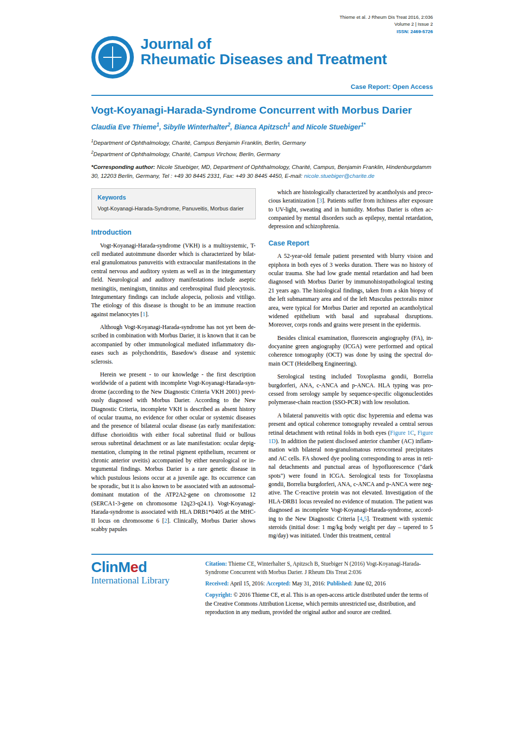Thieme et al. J Rheum Dis Treat 2016, 2:036
Volume 2 | Issue 2
ISSN: 2469-5726
Journal of
Rheumatic Diseases and Treatment
Case Report: Open Access
Vogt-Koyanagi-Harada-Syndrome Concurrent with Morbus Darier
Claudia Eve Thieme1, Sibylle Winterhalter2, Bianca Apitzsch1 and Nicole Stuebiger1*
1Department of Ophthalmology, Charité, Campus Benjamin Franklin, Berlin, Germany
2Department of Ophthalmology, Charité, Campus Virchow, Berlin, Germany
*Corresponding author: Nicole Stuebiger, MD, Department of Ophthalmology, Charité, Campus, Benjamin Franklin, Hindenburgdamm 30, 12203 Berlin, Germany, Tel : +49 30 8445 2331, Fax: +49 30 8445 4450, E-mail: nicole.stuebiger@charite.de
Keywords
Vogt-Koyanagi-Harada-Syndrome, Panuveitis, Morbus darier
Introduction
Vogt-Koyanagi-Harada-syndrome (VKH) is a multisystemic, T-cell mediated autoimmune disorder which is characterized by bilateral granulomatous panuveitis with extraocular manifestations in the central nervous and auditory system as well as in the integumentary field. Neurological and auditory manifestations include aseptic meningitis, meningism, tinnitus and cerebrospinal fluid pleocytosis. Integumentary findings can include alopecia, poliosis and vitiligo. The etiology of this disease is thought to be an immune reaction against melanocytes [1].
Although Vogt-Koyanagi-Harada-syndrome has not yet been described in combination with Morbus Darier, it is known that it can be accompanied by other immunological mediated inflammatory diseases such as polychondritis, Basedow's disease and systemic sclerosis.
Herein we present - to our knowledge - the first description worldwide of a patient with incomplete Vogt-Koyanagi-Harada-syndrome (according to the New Diagnostic Criteria VKH 2001) previously diagnosed with Morbus Darier. According to the New Diagnostic Criteria, incomplete VKH is described as absent history of ocular trauma, no evidence for other ocular or systemic diseases and the presence of bilateral ocular disease (as early manifestation: diffuse chorioiditis with either focal subretinal fluid or bullous serous subretinal detachment or as late manifestation: ocular depigmentation, clumping in the retinal pigment epithelium, recurrent or chronic anterior uveitis) accompanied by either neurological or integumental findings. Morbus Darier is a rare genetic disease in which pustulous lesions occur at a juvenile age. Its occurrence can be sporadic, but it is also known to be associated with an autosomal-dominant mutation of the ATP2A2-gene on chromosome 12 (SERCA1-3-gene on chromosome 12q23-q24.1). Vogt-Koyanagi-Harada-syndrome is associated with HLA DRB1*0405 at the MHC-II locus on chromosome 6 [2]. Clinically, Morbus Darier shows scabby papules
which are histologically characterized by acantholysis and precocious keratinization [3]. Patients suffer from itchiness after exposure to UV-light, sweating and in humidity. Morbus Darier is often accompanied by mental disorders such as epilepsy, mental retardation, depression and schizophrenia.
Case Report
A 52-year-old female patient presented with blurry vision and epiphora in both eyes of 3 weeks duration. There was no history of ocular trauma. She had low grade mental retardation and had been diagnosed with Morbus Darier by immunohistopathological testing 21 years ago. The histological findings, taken from a skin biopsy of the left submammary area and of the left Musculus pectoralis minor area, were typical for Morbus Darier and reported an acantholytical widened epithelium with basal and suprabasal disruptions. Moreover, corps ronds and grains were present in the epidermis.
Besides clinical examination, fluorescein angiography (FA), indocyanine green angiography (ICGA) were performed and optical coherence tomography (OCT) was done by using the spectral domain OCT (Heidelberg Engineering).
Serological testing included Toxoplasma gondii, Borrelia burgdorferi, ANA, c-ANCA and p-ANCA. HLA typing was processed from serology sample by sequence-specific oligonucleotides polymerase-chain reaction (SSO-PCR) with low resolution.
A bilateral panuveitis with optic disc hyperemia and edema was present and optical coherence tomography revealed a central serous retinal detachment with retinal folds in both eyes (Figure 1C, Figure 1D). In addition the patient disclosed anterior chamber (AC) inflammation with bilateral non-granulomatous retrocorneal precipitates and AC cells. FA showed dye pooling corresponding to areas in retinal detachments and punctual areas of hypofluorescence ("dark spots") were found in ICGA. Serological tests for Toxoplasma gondii, Borrelia burgdorferi, ANA, c-ANCA and p-ANCA were negative. The C-reactive protein was not elevated. Investigation of the HLA-DRB1 locus revealed no evidence of mutation. The patient was diagnosed as incomplete Vogt-Koyanagi-Harada-syndrome, according to the New Diagnostic Criteria [4,5]. Treatment with systemic steroids (initial dose: 1 mg/kg body weight per day – tapered to 5 mg/day) was initiated. Under this treatment, central
ClinMed
International Library
Citation: Thieme CE, Winterhalter S, Apitzsch B, Stuebiger N (2016) Vogt-Koyanagi-Harada-Syndrome Concurrent with Morbus Darier. J Rheum Dis Treat 2:036
Received: April 15, 2016: Accepted: May 31, 2016: Published: June 02, 2016
Copyright: © 2016 Thieme CE, et al. This is an open-access article distributed under the terms of the Creative Commons Attribution License, which permits unrestricted use, distribution, and reproduction in any medium, provided the original author and source are credited.